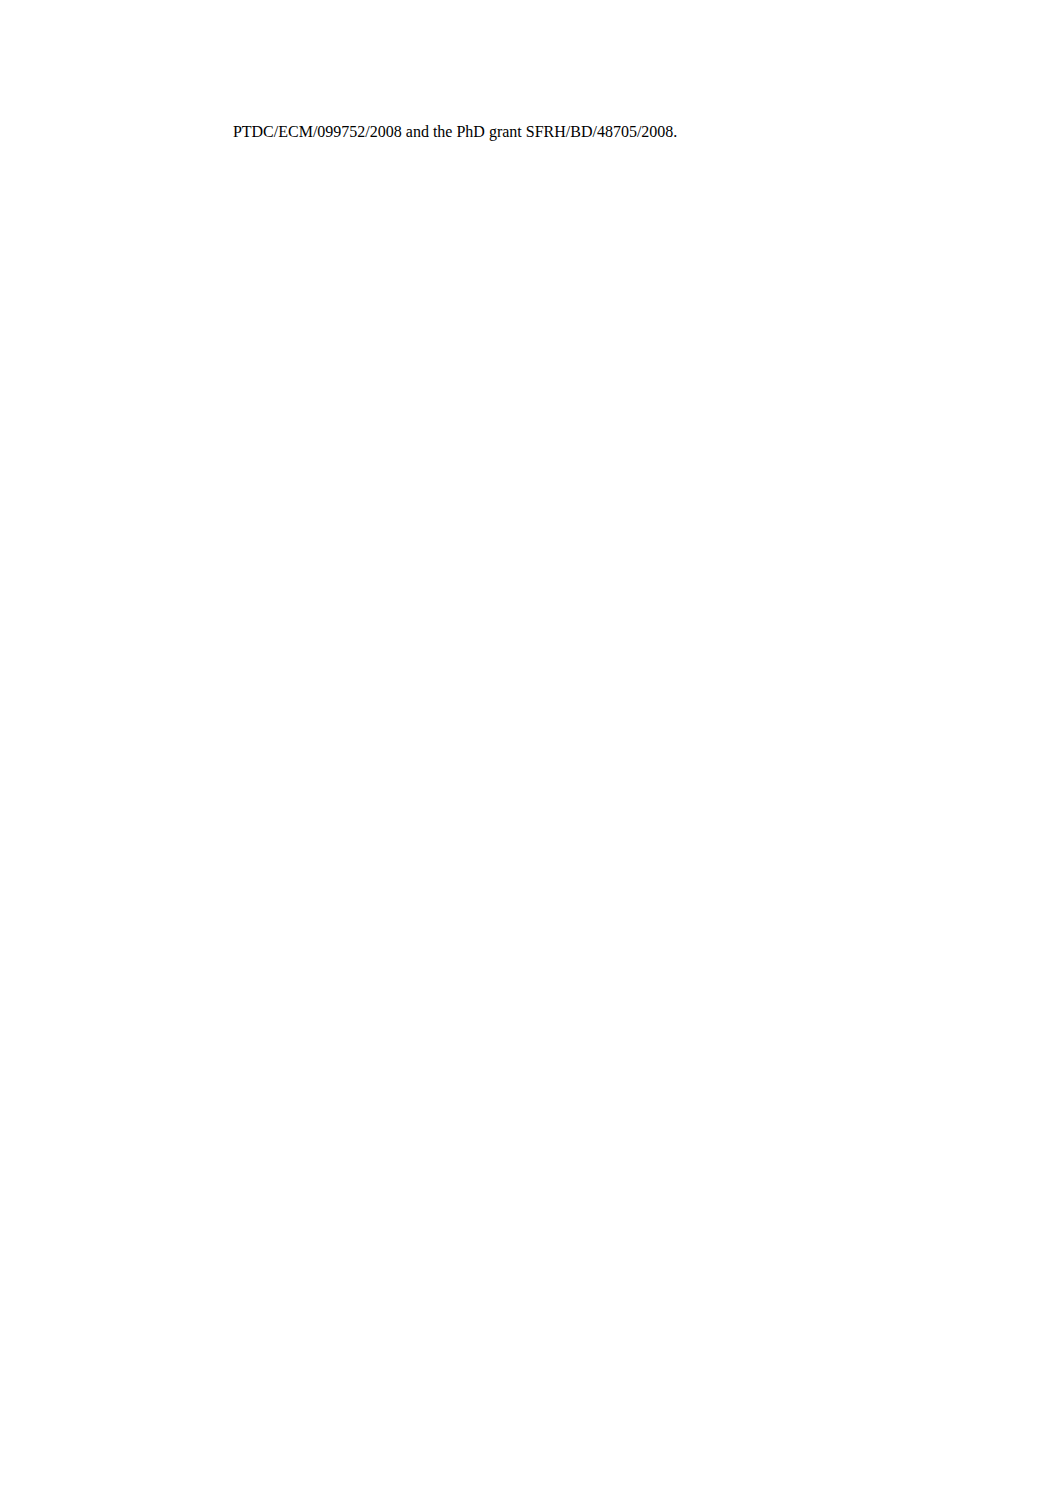PTDC/ECM/099752/2008 and the PhD grant SFRH/BD/48705/2008.